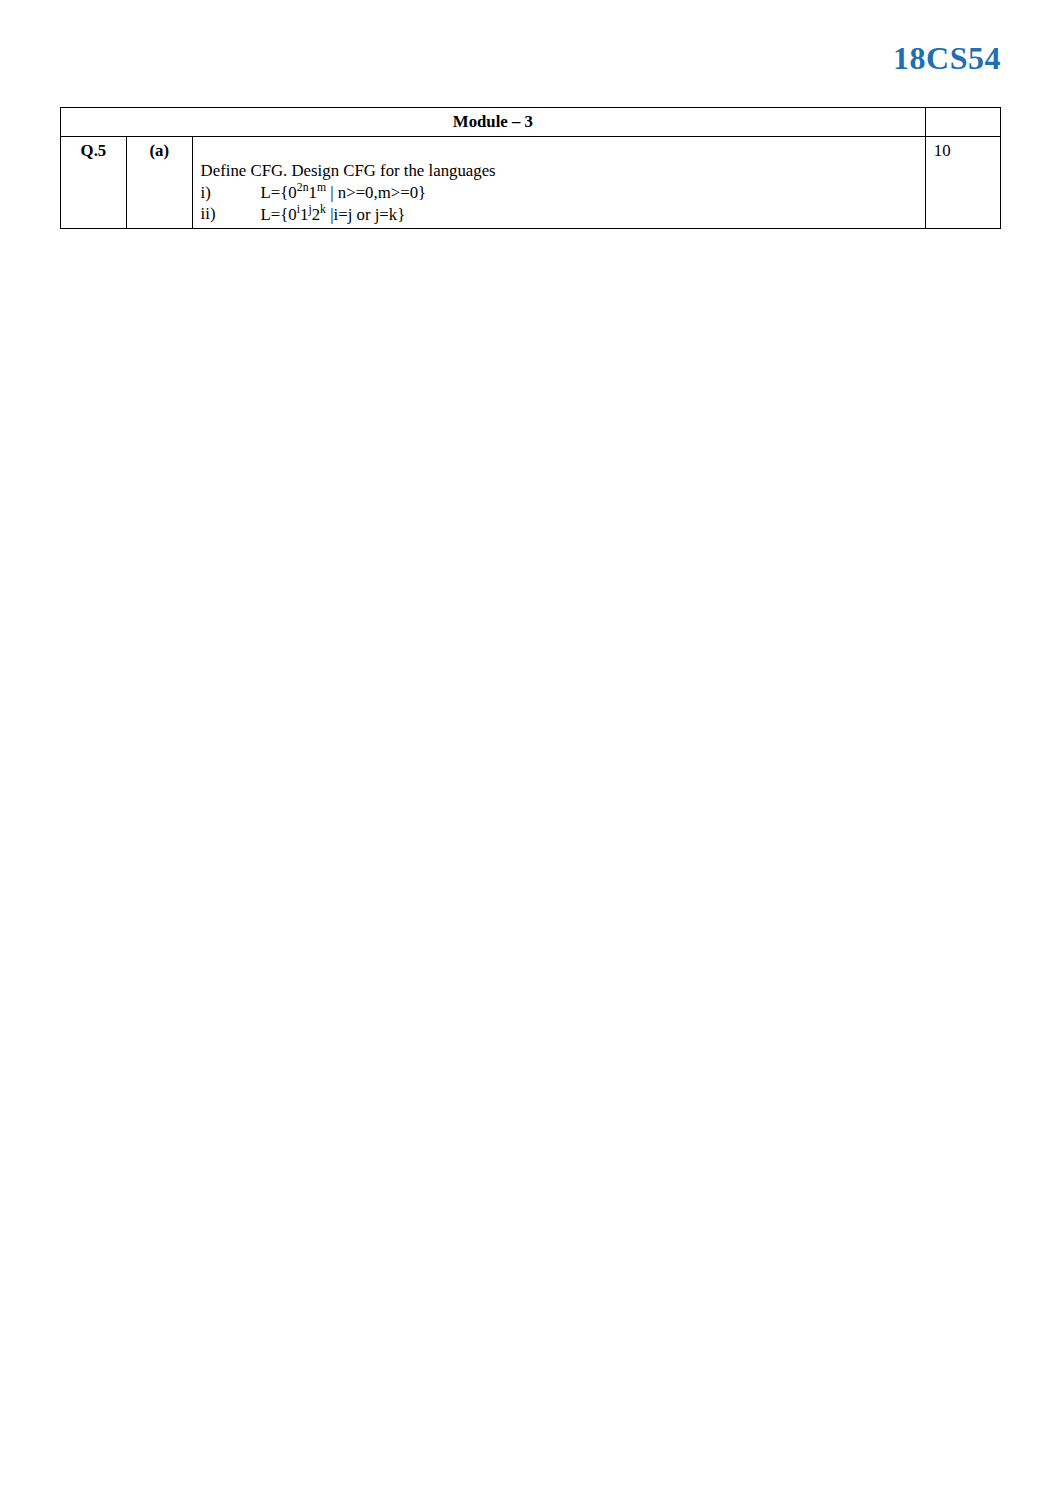18CS54
| Module – 3 | |
| Q.5 | (a) | Define CFG. Design CFG for the languages i) L={0 2n 1 m / n>=0,m>=0} ii) L={0 i 1 j 2 k /i=j or j=k} | 10 |